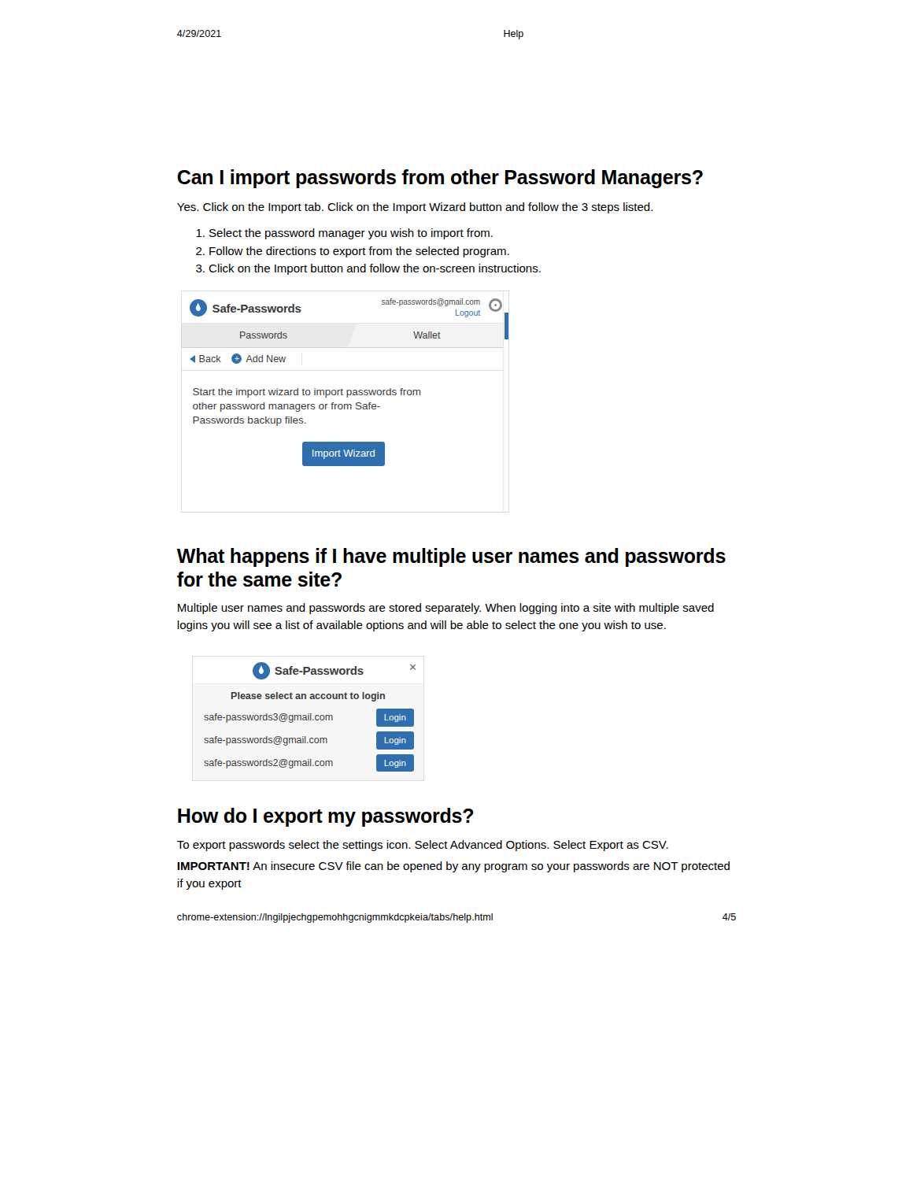4/29/2021 Help
Can I import passwords from other Password Managers?
Yes. Click on the Import tab. Click on the Import Wizard button and follow the 3 steps listed.
Select the password manager you wish to import from.
Follow the directions to export from the selected program.
Click on the Import button and follow the on-screen instructions.
Safe-Passwords
safe-passwords@gmail.com
Logout
Passwords
Wallet
Back +Add New
Start the import wizard to import passwords from other password managers or from Safe-Passwords backup files.
Import Wizard
What happens if I have multiple user names and passwords for the same site?
Multiple user names and passwords are stored separately. When logging into a site with multiple saved logins you will see a list of available options and will be able to select the one you wish to use.
Safe-Passwords
✕
Please select an account to login
safe-passwords3@gmail.com Login
safe-passwords@gmail.com Login
safe-passwords2@gmail.com Login
How do I export my passwords?
To export passwords select the settings icon. Select Advanced Options. Select Export as CSV.
IMPORTANT! An insecure CSV file can be opened by any program so your passwords are NOT protected if you export
chrome-extension://lngilpjechgpemohhgcnigmmkdcpkeia/tabs/help.html 4/5